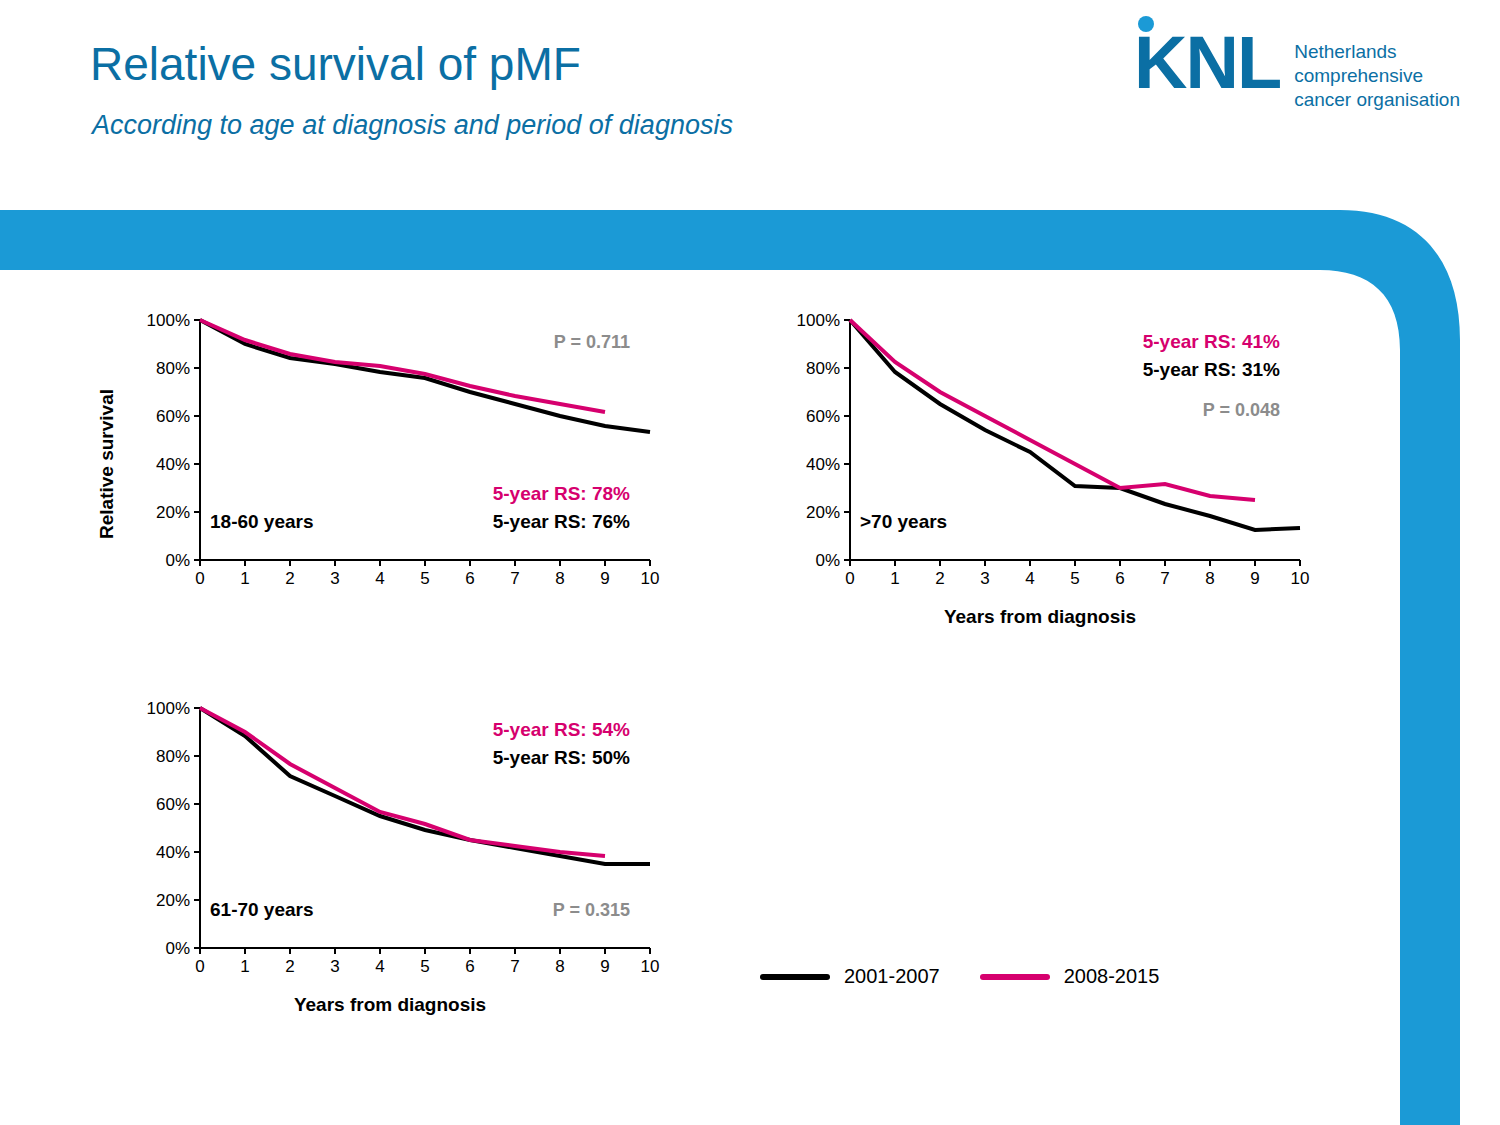Relative survival of pMF
According to age at diagnosis and period of diagnosis
KNL
Netherlands
comprehensive
cancer organisation
Relative survival
100% 80% 60% 40% 20% 0% 0 1 2 3 4 5 6 7 8 9 10 P = 0.711 5-year RS: 78% 5-year RS: 76% 18-60 years
100% 80% 60% 40% 20% 0% 0 1 2 3 4 5 6 7 8 9 10 5-year RS: 41% 5-year RS: 31% P = 0.048 >70 years
Years from diagnosis
100% 80% 60% 40% 20% 0% 0 1 2 3 4 5 6 7 8 9 10 5-year RS: 54% 5-year RS: 50% P = 0.315 61-70 years
Years from diagnosis
2001-2007
2008-2015